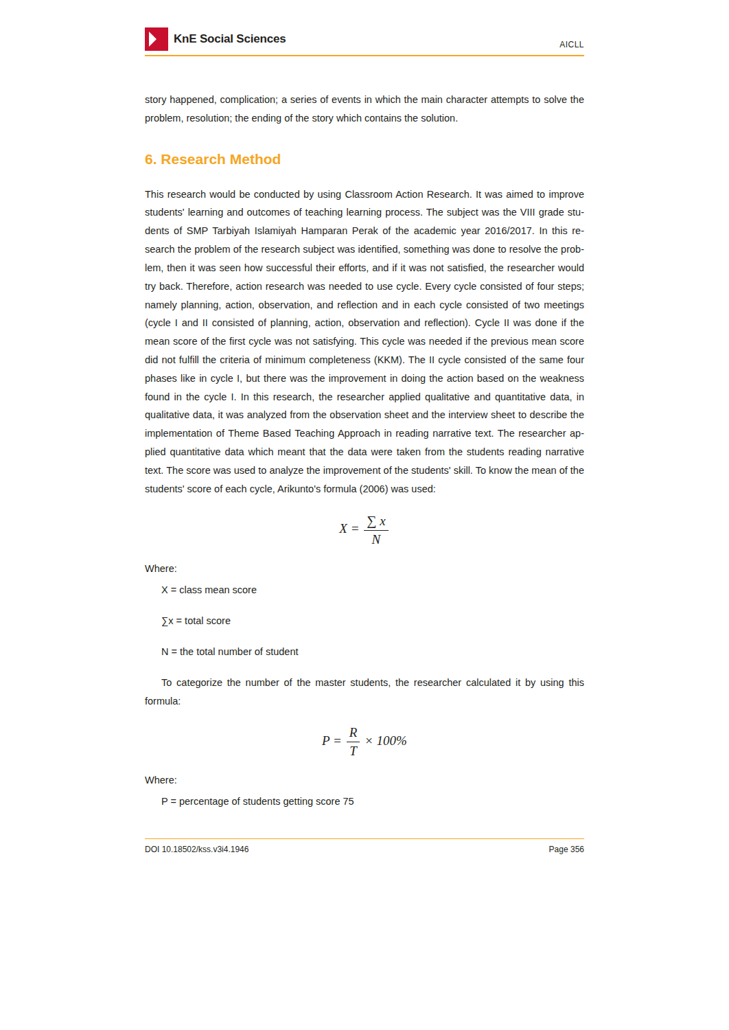KnE Social Sciences
AICLL
story happened, complication; a series of events in which the main character attempts to solve the problem, resolution; the ending of the story which contains the solution.
6. Research Method
This research would be conducted by using Classroom Action Research. It was aimed to improve students' learning and outcomes of teaching learning process. The subject was the VIII grade students of SMP Tarbiyah Islamiyah Hamparan Perak of the academic year 2016/2017. In this research the problem of the research subject was identified, something was done to resolve the problem, then it was seen how successful their efforts, and if it was not satisfied, the researcher would try back. Therefore, action research was needed to use cycle. Every cycle consisted of four steps; namely planning, action, observation, and reflection and in each cycle consisted of two meetings (cycle I and II consisted of planning, action, observation and reflection). Cycle II was done if the mean score of the first cycle was not satisfying. This cycle was needed if the previous mean score did not fulfill the criteria of minimum completeness (KKM). The II cycle consisted of the same four phases like in cycle I, but there was the improvement in doing the action based on the weakness found in the cycle I. In this research, the researcher applied qualitative and quantitative data, in qualitative data, it was analyzed from the observation sheet and the interview sheet to describe the implementation of Theme Based Teaching Approach in reading narrative text. The researcher applied quantitative data which meant that the data were taken from the students reading narrative text. The score was used to analyze the improvement of the students' skill. To know the mean of the students' score of each cycle, Arikunto's formula (2006) was used:
X = ∑ x N
Where:
X = class mean score
∑x = total score
N = the total number of student
To categorize the number of the master students, the researcher calculated it by using this formula:
P = RT × 100%
Where:
P = percentage of students getting score 75
DOI 10.18502/kss.v3i4.1946
Page 356